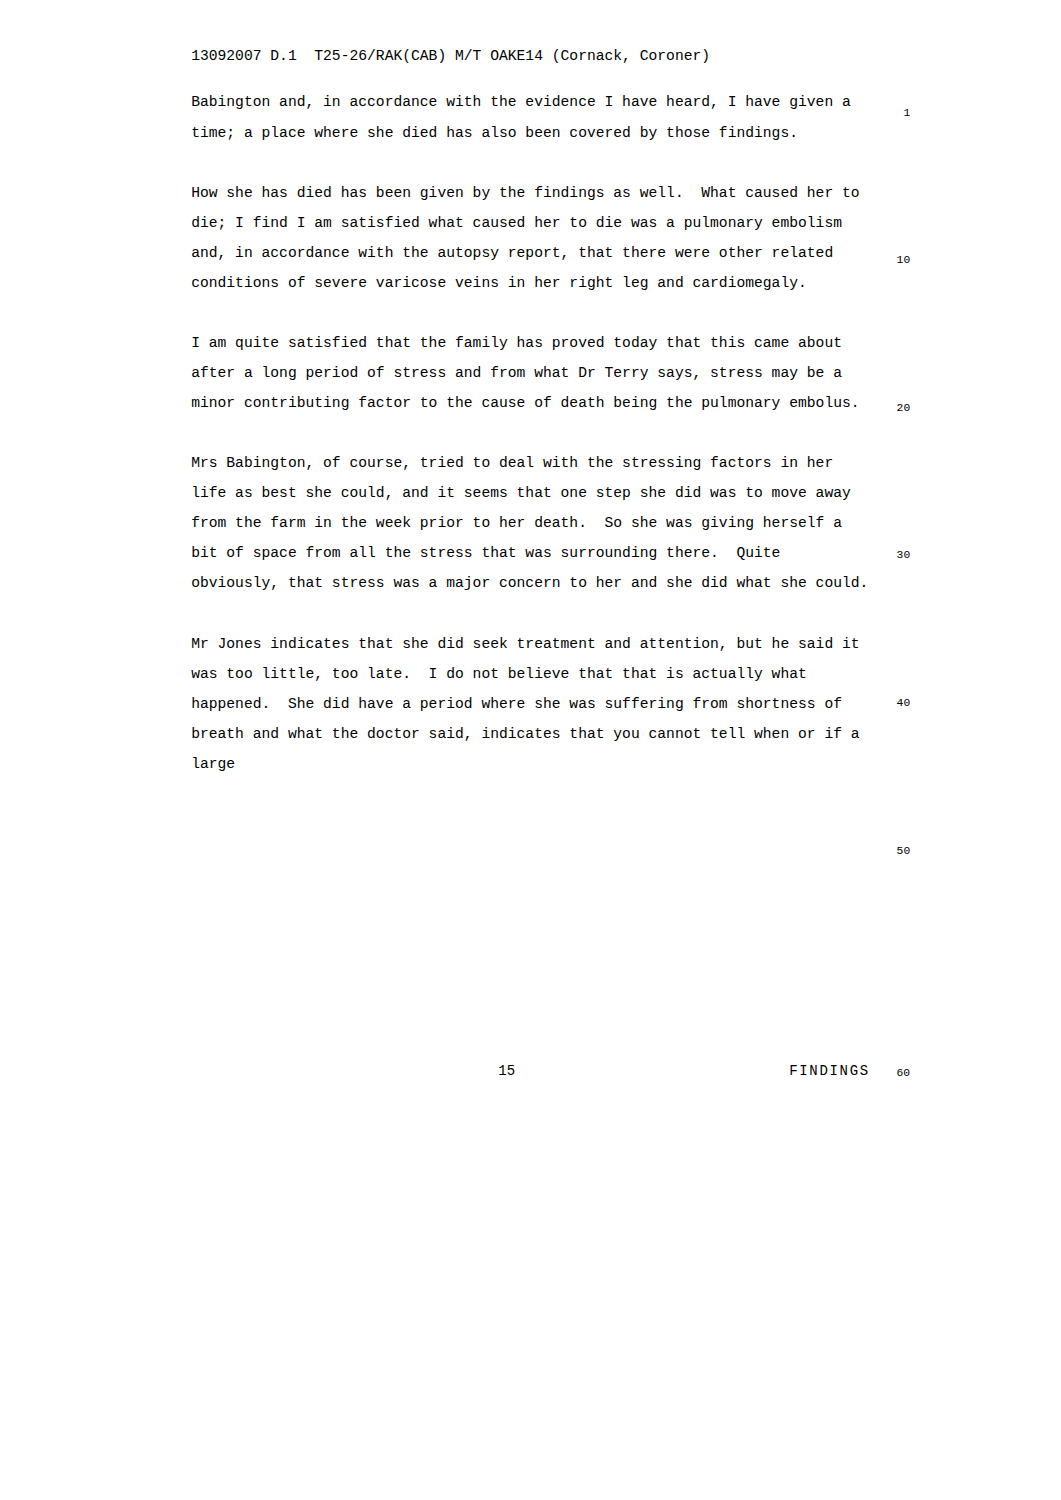13092007 D.1 T25-26/RAK(CAB) M/T OAKE14 (Cornack, Coroner)
Babington and, in accordance with the evidence I have heard, I have given a time; a place where she died has also been covered by those findings.
How she has died has been given by the findings as well. What caused her to die; I find I am satisfied what caused her to die was a pulmonary embolism and, in accordance with the autopsy report, that there were other related conditions of severe varicose veins in her right leg and cardiomegaly.
I am quite satisfied that the family has proved today that this came about after a long period of stress and from what Dr Terry says, stress may be a minor contributing factor to the cause of death being the pulmonary embolus.
Mrs Babington, of course, tried to deal with the stressing factors in her life as best she could, and it seems that one step she did was to move away from the farm in the week prior to her death. So she was giving herself a bit of space from all the stress that was surrounding there. Quite obviously, that stress was a major concern to her and she did what she could.
Mr Jones indicates that she did seek treatment and attention, but he said it was too little, too late. I do not believe that that is actually what happened. She did have a period where she was suffering from shortness of breath and what the doctor said, indicates that you cannot tell when or if a large
1 10 20 30 40 50
15 FINDINGS 60